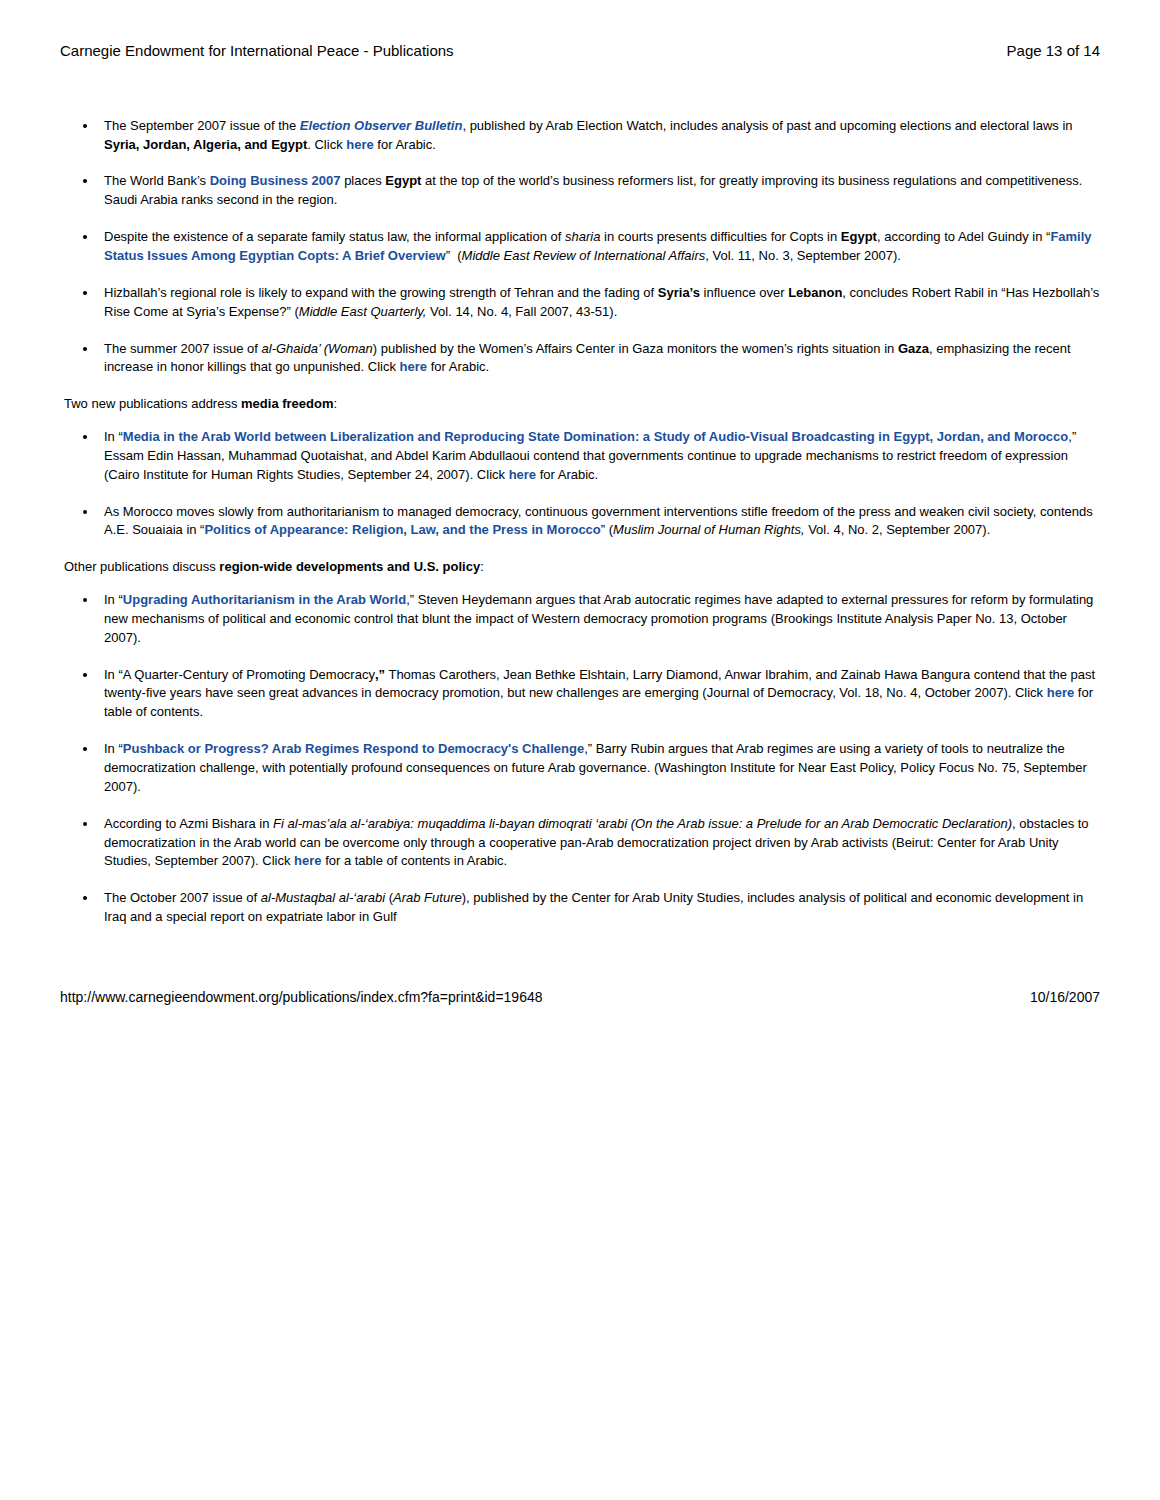Carnegie Endowment for International Peace - Publications Page 13 of 14
The September 2007 issue of the Election Observer Bulletin, published by Arab Election Watch, includes analysis of past and upcoming elections and electoral laws in Syria, Jordan, Algeria, and Egypt. Click here for Arabic.
The World Bank’s Doing Business 2007 places Egypt at the top of the world’s business reformers list, for greatly improving its business regulations and competitiveness. Saudi Arabia ranks second in the region.
Despite the existence of a separate family status law, the informal application of sharia in courts presents difficulties for Copts in Egypt, according to Adel Guindy in “Family Status Issues Among Egyptian Copts: A Brief Overview” (Middle East Review of International Affairs, Vol. 11, No. 3, September 2007).
Hizballah’s regional role is likely to expand with the growing strength of Tehran and the fading of Syria’s influence over Lebanon, concludes Robert Rabil in “Has Hezbollah’s Rise Come at Syria’s Expense?” (Middle East Quarterly, Vol. 14, No. 4, Fall 2007, 43-51).
The summer 2007 issue of al-Ghaida’ (Woman) published by the Women’s Affairs Center in Gaza monitors the women’s rights situation in Gaza, emphasizing the recent increase in honor killings that go unpunished. Click here for Arabic.
Two new publications address media freedom:
In “Media in the Arab World between Liberalization and Reproducing State Domination: a Study of Audio-Visual Broadcasting in Egypt, Jordan, and Morocco,” Essam Edin Hassan, Muhammad Quotaishat, and Abdel Karim Abdullaoui contend that governments continue to upgrade mechanisms to restrict freedom of expression (Cairo Institute for Human Rights Studies, September 24, 2007). Click here for Arabic.
As Morocco moves slowly from authoritarianism to managed democracy, continuous government interventions stifle freedom of the press and weaken civil society, contends A.E. Souaiaia in “Politics of Appearance: Religion, Law, and the Press in Morocco” (Muslim Journal of Human Rights, Vol. 4, No. 2, September 2007).
Other publications discuss region-wide developments and U.S. policy:
In “Upgrading Authoritarianism in the Arab World,” Steven Heydemann argues that Arab autocratic regimes have adapted to external pressures for reform by formulating new mechanisms of political and economic control that blunt the impact of Western democracy promotion programs (Brookings Institute Analysis Paper No. 13, October 2007).
In “A Quarter-Century of Promoting Democracy,” Thomas Carothers, Jean Bethke Elshtain, Larry Diamond, Anwar Ibrahim, and Zainab Hawa Bangura contend that the past twenty-five years have seen great advances in democracy promotion, but new challenges are emerging (Journal of Democracy, Vol. 18, No. 4, October 2007). Click here for table of contents.
In “Pushback or Progress? Arab Regimes Respond to Democracy's Challenge,” Barry Rubin argues that Arab regimes are using a variety of tools to neutralize the democratization challenge, with potentially profound consequences on future Arab governance. (Washington Institute for Near East Policy, Policy Focus No. 75, September 2007).
According to Azmi Bishara in Fi al-mas’ala al-‘arabiya: muqaddima li-bayan dimoqrati ‘arabi (On the Arab issue: a Prelude for an Arab Democratic Declaration), obstacles to democratization in the Arab world can be overcome only through a cooperative pan-Arab democratization project driven by Arab activists (Beirut: Center for Arab Unity Studies, September 2007). Click here for a table of contents in Arabic.
The October 2007 issue of al-Mustaqbal al-‘arabi (Arab Future), published by the Center for Arab Unity Studies, includes analysis of political and economic development in Iraq and a special report on expatriate labor in Gulf
http://www.carnegieendowment.org/publications/index.cfm?fa=print&id=19648 10/16/2007